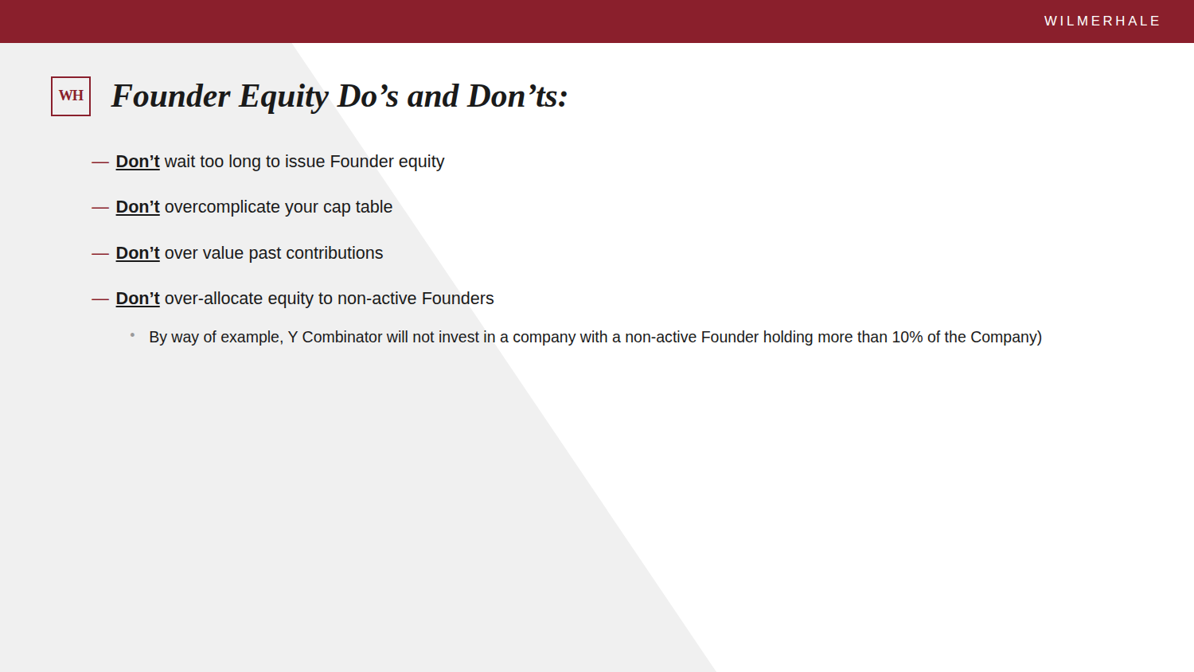WILMERHALE
WH
Founder Equity Do’s and Don’ts:
Don’t wait too long to issue Founder equity
Don’t overcomplicate your cap table
Don’t over value past contributions
Don’t over-allocate equity to non-active Founders
By way of example, Y Combinator will not invest in a company with a non-active Founder holding more than 10% of the Company)